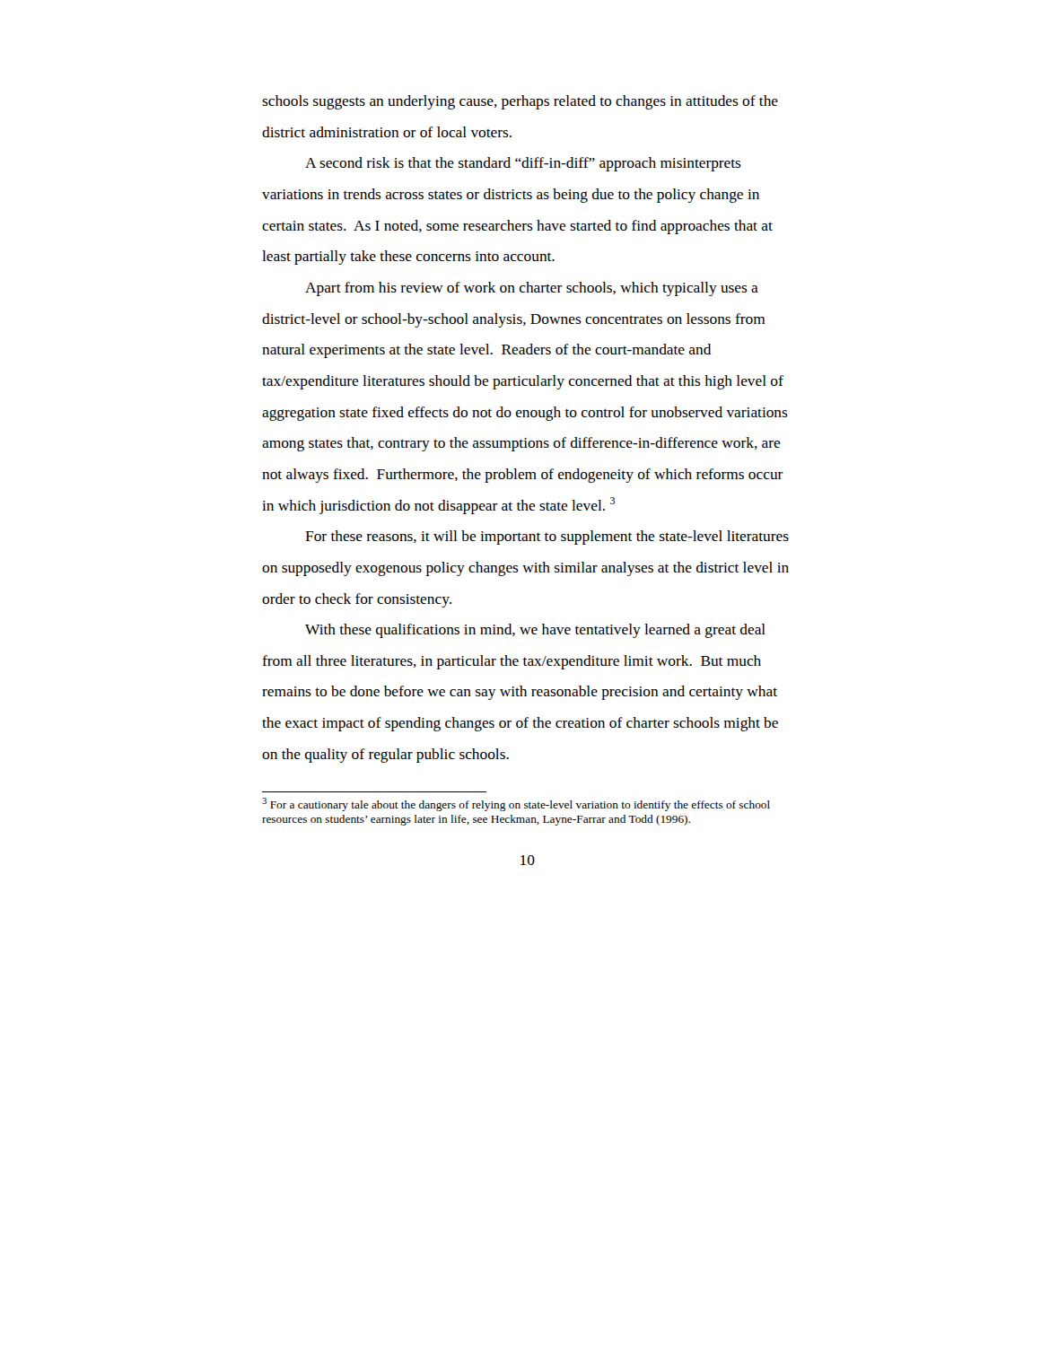schools suggests an underlying cause, perhaps related to changes in attitudes of the district administration or of local voters.
A second risk is that the standard “diff-in-diff” approach misinterprets variations in trends across states or districts as being due to the policy change in certain states. As I noted, some researchers have started to find approaches that at least partially take these concerns into account.
Apart from his review of work on charter schools, which typically uses a district-level or school-by-school analysis, Downes concentrates on lessons from natural experiments at the state level. Readers of the court-mandate and tax/expenditure literatures should be particularly concerned that at this high level of aggregation state fixed effects do not do enough to control for unobserved variations among states that, contrary to the assumptions of difference-in-difference work, are not always fixed. Furthermore, the problem of endogeneity of which reforms occur in which jurisdiction do not disappear at the state level. 3
For these reasons, it will be important to supplement the state-level literatures on supposedly exogenous policy changes with similar analyses at the district level in order to check for consistency.
With these qualifications in mind, we have tentatively learned a great deal from all three literatures, in particular the tax/expenditure limit work. But much remains to be done before we can say with reasonable precision and certainty what the exact impact of spending changes or of the creation of charter schools might be on the quality of regular public schools.
3 For a cautionary tale about the dangers of relying on state-level variation to identify the effects of school resources on students’ earnings later in life, see Heckman, Layne-Farrar and Todd (1996).
10